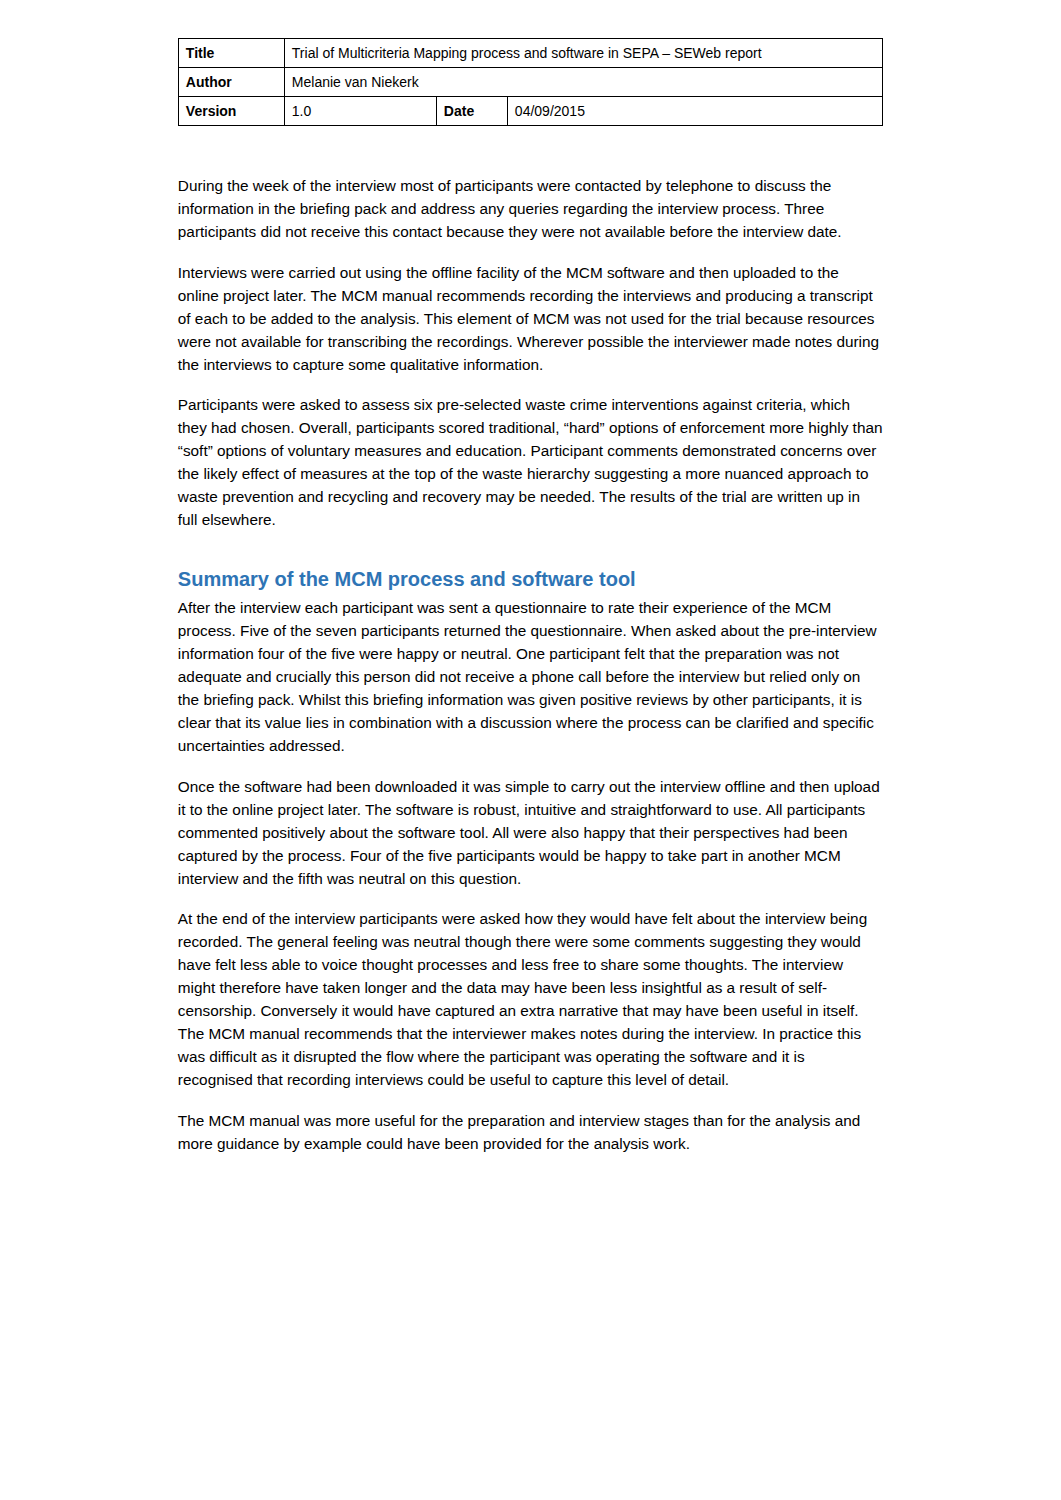| Title | Trial of Multicriteria Mapping process and software in SEPA – SEWeb report |
| Author | Melanie van Niekerk |
| Version | 1.0 | Date | 04/09/2015 |
During the week of the interview most of participants were contacted by telephone to discuss the information in the briefing pack and address any queries regarding the interview process. Three participants did not receive this contact because they were not available before the interview date.
Interviews were carried out using the offline facility of the MCM software and then uploaded to the online project later. The MCM manual recommends recording the interviews and producing a transcript of each to be added to the analysis. This element of MCM was not used for the trial because resources were not available for transcribing the recordings. Wherever possible the interviewer made notes during the interviews to capture some qualitative information.
Participants were asked to assess six pre-selected waste crime interventions against criteria, which they had chosen. Overall, participants scored traditional, “hard” options of enforcement more highly than “soft” options of voluntary measures and education. Participant comments demonstrated concerns over the likely effect of measures at the top of the waste hierarchy suggesting a more nuanced approach to waste prevention and recycling and recovery may be needed. The results of the trial are written up in full elsewhere.
Summary of the MCM process and software tool
After the interview each participant was sent a questionnaire to rate their experience of the MCM process. Five of the seven participants returned the questionnaire. When asked about the pre-interview information four of the five were happy or neutral. One participant felt that the preparation was not adequate and crucially this person did not receive a phone call before the interview but relied only on the briefing pack. Whilst this briefing information was given positive reviews by other participants, it is clear that its value lies in combination with a discussion where the process can be clarified and specific uncertainties addressed.
Once the software had been downloaded it was simple to carry out the interview offline and then upload it to the online project later. The software is robust, intuitive and straightforward to use. All participants commented positively about the software tool. All were also happy that their perspectives had been captured by the process. Four of the five participants would be happy to take part in another MCM interview and the fifth was neutral on this question.
At the end of the interview participants were asked how they would have felt about the interview being recorded. The general feeling was neutral though there were some comments suggesting they would have felt less able to voice thought processes and less free to share some thoughts. The interview might therefore have taken longer and the data may have been less insightful as a result of self-censorship. Conversely it would have captured an extra narrative that may have been useful in itself. The MCM manual recommends that the interviewer makes notes during the interview. In practice this was difficult as it disrupted the flow where the participant was operating the software and it is recognised that recording interviews could be useful to capture this level of detail.
The MCM manual was more useful for the preparation and interview stages than for the analysis and more guidance by example could have been provided for the analysis work.